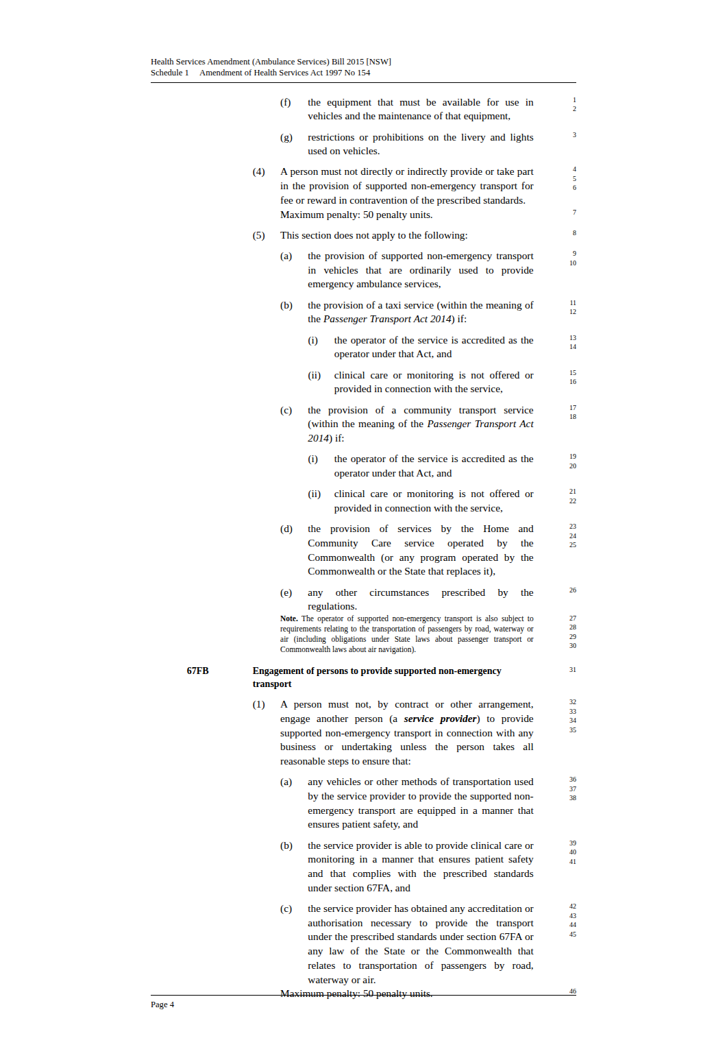Health Services Amendment (Ambulance Services) Bill 2015 [NSW]
Schedule 1 Amendment of Health Services Act 1997 No 154
(f)
the equipment that must be available for use in vehicles and the maintenance of that equipment,
12
(g)
restrictions or prohibitions on the livery and lights used on vehicles.
3
(4)
A person must not directly or indirectly provide or take part in the provision of supported non-emergency transport for fee or reward in contravention of the prescribed standards.
456
Maximum penalty: 50 penalty units.
7
(5)
This section does not apply to the following:
8
(a)
the provision of supported non-emergency transport in vehicles that are ordinarily used to provide emergency ambulance services,
910
(b)
the provision of a taxi service (within the meaning of the Passenger Transport Act 2014) if:
1112
(i)
the operator of the service is accredited as the operator under that Act, and
1314
(ii)
clinical care or monitoring is not offered or provided in connection with the service,
1516
(c)
the provision of a community transport service (within the meaning of the Passenger Transport Act 2014) if:
1718
(i)
the operator of the service is accredited as the operator under that Act, and
1920
(ii)
clinical care or monitoring is not offered or provided in connection with the service,
2122
(d)
the provision of services by the Home and Community Care service operated by the Commonwealth (or any program operated by the Commonwealth or the State that replaces it),
232425
(e)
any other circumstances prescribed by the regulations.
26
Note. The operator of supported non-emergency transport is also subject to requirements relating to the transportation of passengers by road, waterway or air (including obligations under State laws about passenger transport or Commonwealth laws about air navigation).
27282930
67FB
Engagement of persons to provide supported non-emergency transport
31
(1)
A person must not, by contract or other arrangement, engage another person (a service provider) to provide supported non-emergency transport in connection with any business or undertaking unless the person takes all reasonable steps to ensure that:
32333435
(a)
any vehicles or other methods of transportation used by the service provider to provide the supported non-emergency transport are equipped in a manner that ensures patient safety, and
363738
(b)
the service provider is able to provide clinical care or monitoring in a manner that ensures patient safety and that complies with the prescribed standards under section 67FA, and
394041
(c)
the service provider has obtained any accreditation or authorisation necessary to provide the transport under the prescribed standards under section 67FA or any law of the State or the Commonwealth that relates to transportation of passengers by road, waterway or air.
42434445
Maximum penalty: 50 penalty units.
46
Page 4